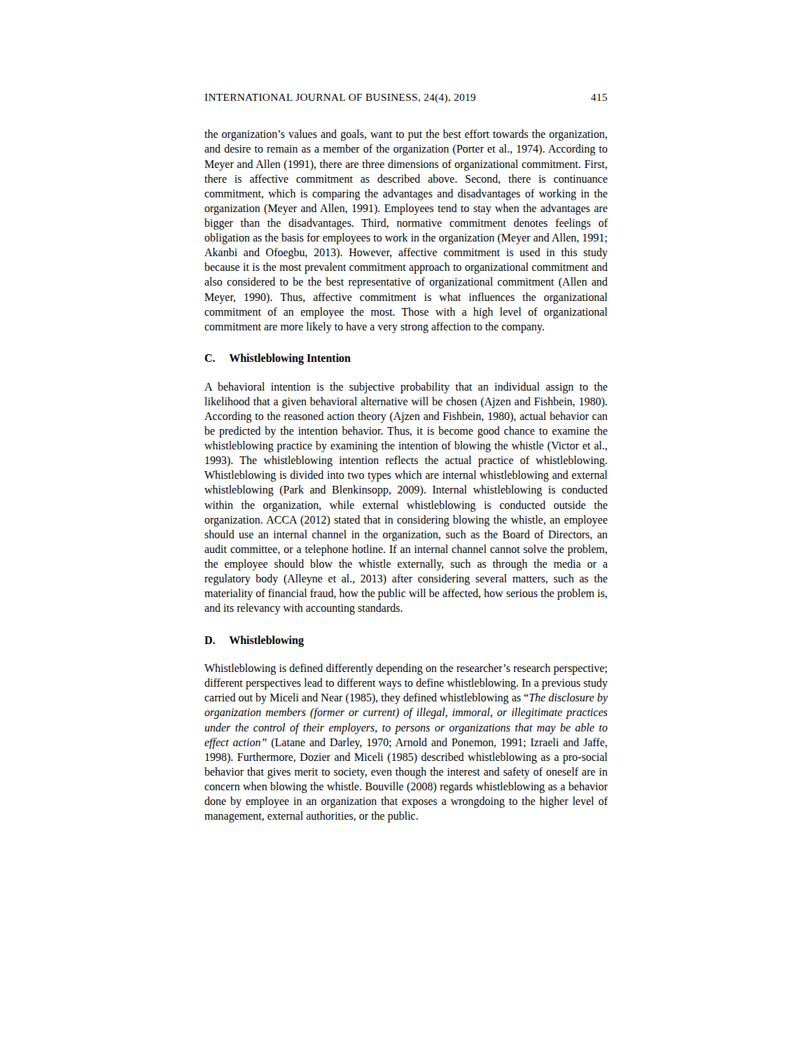International Journal of Business, 24(4), 2019 415
the organization’s values and goals, want to put the best effort towards the organization, and desire to remain as a member of the organization (Porter et al., 1974). According to Meyer and Allen (1991), there are three dimensions of organizational commitment. First, there is affective commitment as described above. Second, there is continuance commitment, which is comparing the advantages and disadvantages of working in the organization (Meyer and Allen, 1991). Employees tend to stay when the advantages are bigger than the disadvantages. Third, normative commitment denotes feelings of obligation as the basis for employees to work in the organization (Meyer and Allen, 1991; Akanbi and Ofoegbu, 2013). However, affective commitment is used in this study because it is the most prevalent commitment approach to organizational commitment and also considered to be the best representative of organizational commitment (Allen and Meyer, 1990). Thus, affective commitment is what influences the organizational commitment of an employee the most. Those with a high level of organizational commitment are more likely to have a very strong affection to the company.
C. Whistleblowing Intention
A behavioral intention is the subjective probability that an individual assign to the likelihood that a given behavioral alternative will be chosen (Ajzen and Fishbein, 1980). According to the reasoned action theory (Ajzen and Fishbein, 1980), actual behavior can be predicted by the intention behavior. Thus, it is become good chance to examine the whistleblowing practice by examining the intention of blowing the whistle (Victor et al., 1993). The whistleblowing intention reflects the actual practice of whistleblowing. Whistleblowing is divided into two types which are internal whistleblowing and external whistleblowing (Park and Blenkinsopp, 2009). Internal whistleblowing is conducted within the organization, while external whistleblowing is conducted outside the organization. ACCA (2012) stated that in considering blowing the whistle, an employee should use an internal channel in the organization, such as the Board of Directors, an audit committee, or a telephone hotline. If an internal channel cannot solve the problem, the employee should blow the whistle externally, such as through the media or a regulatory body (Alleyne et al., 2013) after considering several matters, such as the materiality of financial fraud, how the public will be affected, how serious the problem is, and its relevancy with accounting standards.
D. Whistleblowing
Whistleblowing is defined differently depending on the researcher’s research perspective; different perspectives lead to different ways to define whistleblowing. In a previous study carried out by Miceli and Near (1985), they defined whistleblowing as “The disclosure by organization members (former or current) of illegal, immoral, or illegitimate practices under the control of their employers, to persons or organizations that may be able to effect action” (Latane and Darley, 1970; Arnold and Ponemon, 1991; Izraeli and Jaffe, 1998). Furthermore, Dozier and Miceli (1985) described whistleblowing as a pro-social behavior that gives merit to society, even though the interest and safety of oneself are in concern when blowing the whistle. Bouville (2008) regards whistleblowing as a behavior done by employee in an organization that exposes a wrongdoing to the higher level of management, external authorities, or the public.